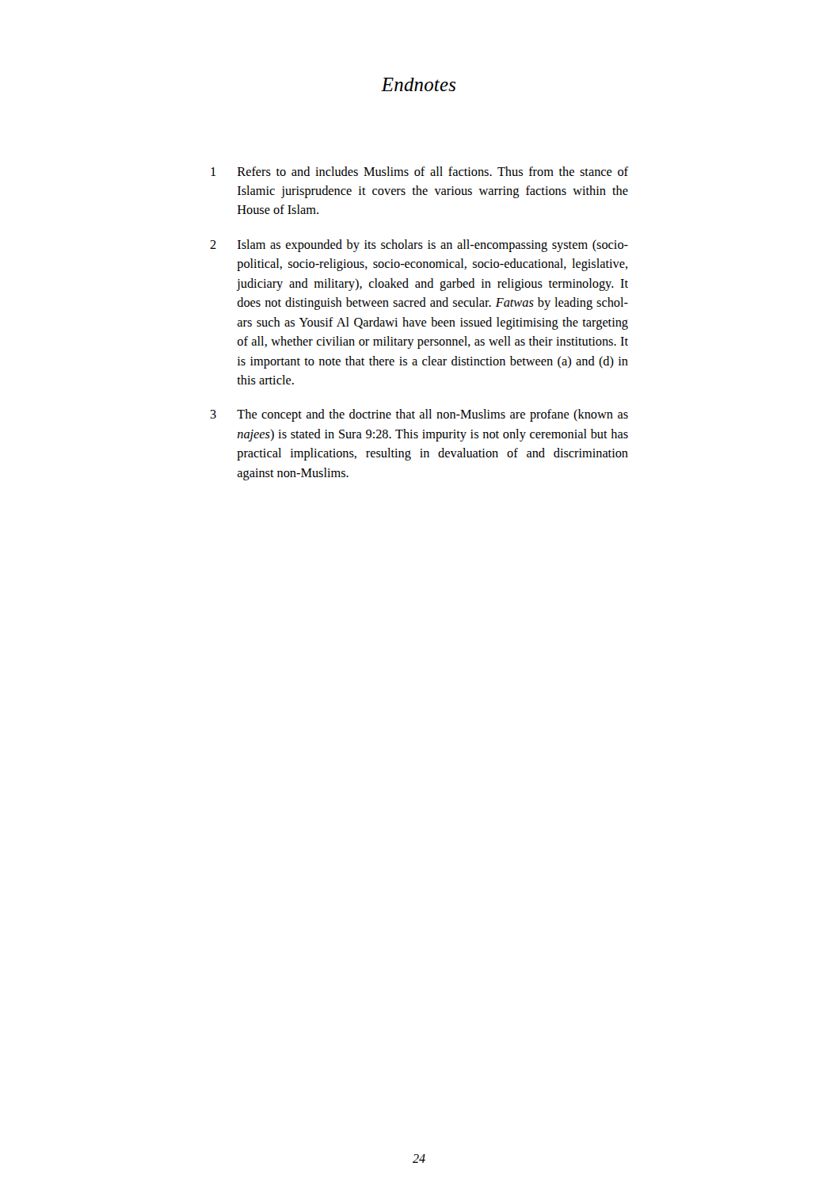Endnotes
1 Refers to and includes Muslims of all factions. Thus from the stance of Islamic jurisprudence it covers the various warring factions within the House of Islam.
2 Islam as expounded by its scholars is an all-encompassing system (socio-political, socio-religious, socio-economical, socio-educational, legislative, judiciary and military), cloaked and garbed in religious terminology. It does not distinguish between sacred and secular. Fatwas by leading scholars such as Yousif Al Qardawi have been issued legitimising the targeting of all, whether civilian or military personnel, as well as their institutions. It is important to note that there is a clear distinction between (a) and (d) in this article.
3 The concept and the doctrine that all non-Muslims are profane (known as najees) is stated in Sura 9:28. This impurity is not only ceremonial but has practical implications, resulting in devaluation of and discrimination against non-Muslims.
24